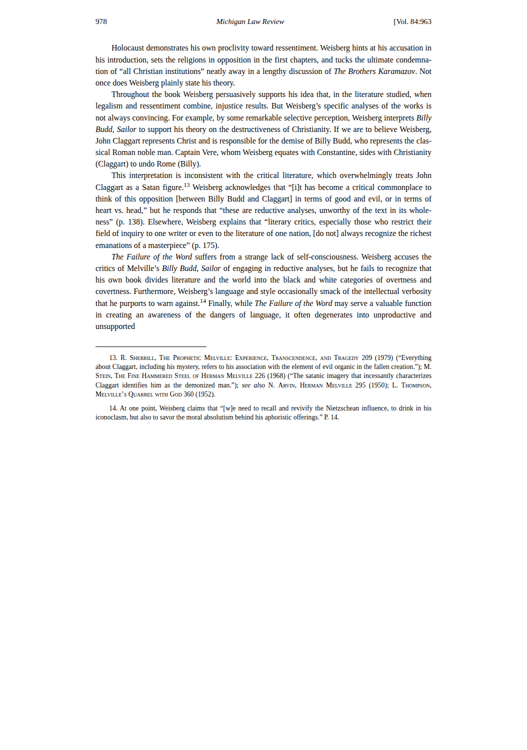978 Michigan Law Review [Vol. 84:963
Holocaust demonstrates his own proclivity toward ressentiment. Weisberg hints at his accusation in his introduction, sets the religions in opposition in the first chapters, and tucks the ultimate condemnation of “all Christian institutions” neatly away in a lengthy discussion of The Brothers Karamazov. Not once does Weisberg plainly state his theory.
Throughout the book Weisberg persuasively supports his idea that, in the literature studied, when legalism and ressentiment combine, injustice results. But Weisberg’s specific analyses of the works is not always convincing. For example, by some remarkable selective perception, Weisberg interprets Billy Budd, Sailor to support his theory on the destructiveness of Christianity. If we are to believe Weisberg, John Claggart represents Christ and is responsible for the demise of Billy Budd, who represents the classical Roman noble man. Captain Vere, whom Weisberg equates with Constantine, sides with Christianity (Claggart) to undo Rome (Billy).
This interpretation is inconsistent with the critical literature, which overwhelmingly treats John Claggart as a Satan figure.13 Weisberg acknowledges that “[i]t has become a critical commonplace to think of this opposition [between Billy Budd and Claggart] in terms of good and evil, or in terms of heart vs. head,” but he responds that “these are reductive analyses, unworthy of the text in its wholeness” (p. 138). Elsewhere, Weisberg explains that “literary critics, especially those who restrict their field of inquiry to one writer or even to the literature of one nation, [do not] always recognize the richest emanations of a masterpiece” (p. 175).
The Failure of the Word suffers from a strange lack of self-consciousness. Weisberg accuses the critics of Melville’s Billy Budd, Sailor of engaging in reductive analyses, but he fails to recognize that his own book divides literature and the world into the black and white categories of overtness and covertness. Furthermore, Weisberg’s language and style occasionally smack of the intellectual verbosity that he purports to warn against.14 Finally, while The Failure of the Word may serve a valuable function in creating an awareness of the dangers of language, it often degenerates into unproductive and unsupported
13. R. Sherrill, The Prophetic Melville: Experience, Transcendence, and Tragedy 209 (1979) (“Everything about Claggart, including his mystery, refers to his association with the element of evil organic in the fallen creation.”); M. Stein, The Fine Hammered Steel of Herman Melville 226 (1968) (“The satanic imagery that incessantly characterizes Claggart identifies him as the demonized man.”); see also N. Arvin, Herman Melville 295 (1950); L. Thompson, Melville’s Quarrel with God 360 (1952).
14. At one point, Weisberg claims that “[w]e need to recall and revivify the Nietzschean influence, to drink in his iconoclasm, but also to savor the moral absolutism behind his aphoristic offerings.” P. 14.